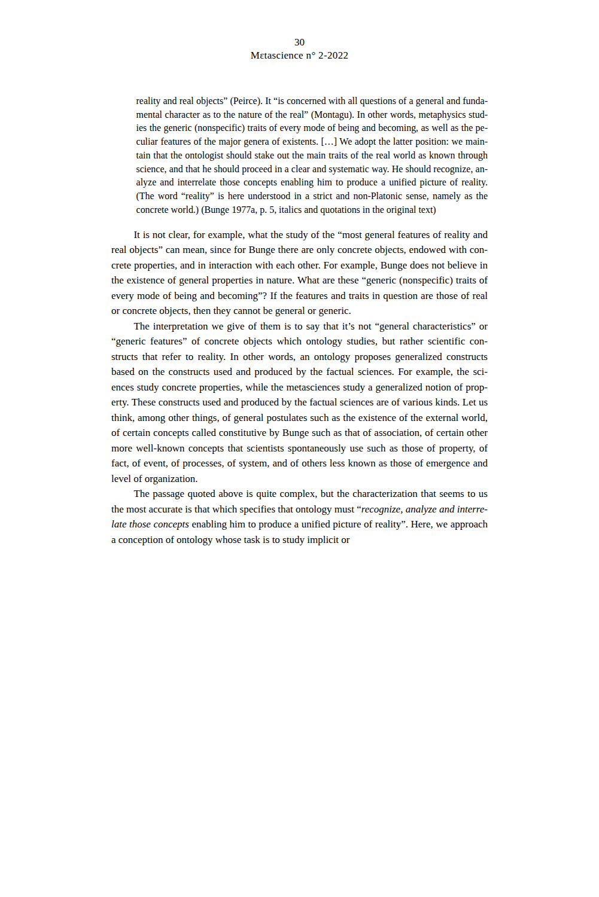30 Mɛtascience n° 2-2022
reality and real objects” (Peirce). It “is concerned with all questions of a general and fundamental character as to the nature of the real” (Montagu). In other words, metaphysics studies the generic (nonspecific) traits of every mode of being and becoming, as well as the peculiar features of the major genera of existents. […] We adopt the latter position: we maintain that the ontologist should stake out the main traits of the real world as known through science, and that he should proceed in a clear and systematic way. He should recognize, analyze and interrelate those concepts enabling him to produce a unified picture of reality. (The word “reality” is here understood in a strict and non-Platonic sense, namely as the concrete world.) (Bunge 1977a, p. 5, italics and quotations in the original text)
It is not clear, for example, what the study of the “most general features of reality and real objects” can mean, since for Bunge there are only concrete objects, endowed with concrete properties, and in interaction with each other. For example, Bunge does not believe in the existence of general properties in nature. What are these “generic (nonspecific) traits of every mode of being and becoming”? If the features and traits in question are those of real or concrete objects, then they cannot be general or generic.
The interpretation we give of them is to say that it’s not “general characteristics” or “generic features” of concrete objects which ontology studies, but rather scientific constructs that refer to reality. In other words, an ontology proposes generalized constructs based on the constructs used and produced by the factual sciences. For example, the sciences study concrete properties, while the metasciences study a generalized notion of property. These constructs used and produced by the factual sciences are of various kinds. Let us think, among other things, of general postulates such as the existence of the external world, of certain concepts called constitutive by Bunge such as that of association, of certain other more well-known concepts that scientists spontaneously use such as those of property, of fact, of event, of processes, of system, and of others less known as those of emergence and level of organization.
The passage quoted above is quite complex, but the characterization that seems to us the most accurate is that which specifies that ontology must “recognize, analyze and interrelate those concepts enabling him to produce a unified picture of reality”. Here, we approach a conception of ontology whose task is to study implicit or